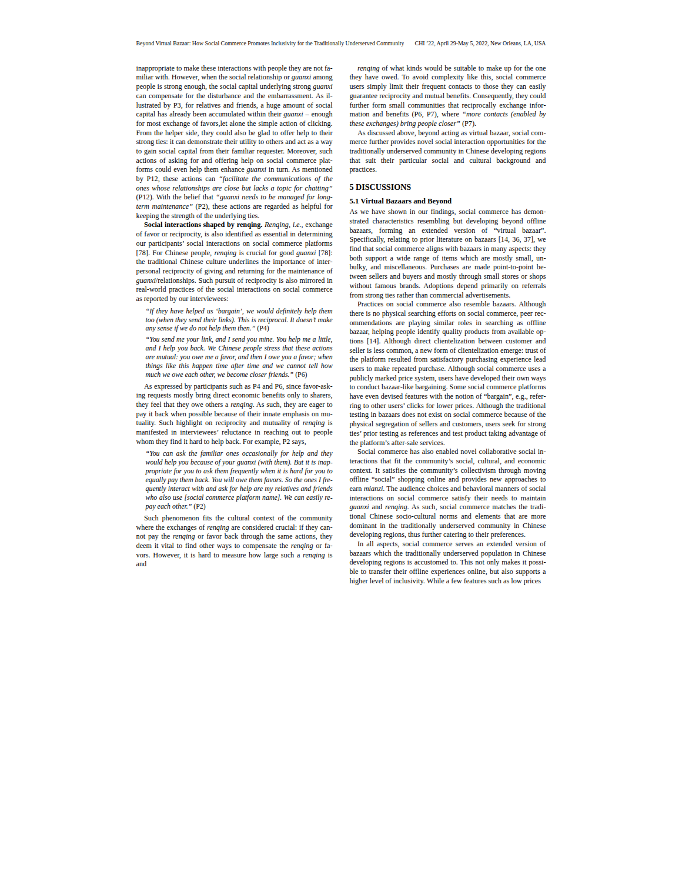Beyond Virtual Bazaar: How Social Commerce Promotes Inclusivity for the Traditionally Underserved Community
CHI ’22, April 29-May 5, 2022, New Orleans, LA, USA
inappropriate to make these interactions with people they are not familiar with. However, when the social relationship or guanxi among people is strong enough, the social capital underlying strong guanxi can compensate for the disturbance and the embarrassment. As illustrated by P3, for relatives and friends, a huge amount of social capital has already been accumulated within their guanxi – enough for most exchange of favors,let alone the simple action of clicking. From the helper side, they could also be glad to offer help to their strong ties: it can demonstrate their utility to others and act as a way to gain social capital from their familiar requester. Moreover, such actions of asking for and offering help on social commerce platforms could even help them enhance guanxi in turn. As mentioned by P12, these actions can “facilitate the communications of the ones whose relationships are close but lacks a topic for chatting” (P12). With the belief that “guanxi needs to be managed for long-term maintenance” (P2), these actions are regarded as helpful for keeping the strength of the underlying ties.
Social interactions shaped by renqing. Renqing, i.e., exchange of favor or reciprocity, is also identified as essential in determining our participants’ social interactions on social commerce platforms [78]. For Chinese people, renqing is crucial for good guanxi [78]: the traditional Chinese culture underlines the importance of interpersonal reciprocity of giving and returning for the maintenance of guanxi/relationships. Such pursuit of reciprocity is also mirrored in real-world practices of the social interactions on social commerce as reported by our interviewees:
“If they have helped us ‘bargain’, we would definitely help them too (when they send their links). This is reciprocal. It doesn’t make any sense if we do not help them then.” (P4)
“You send me your link, and I send you mine. You help me a little, and I help you back. We Chinese people stress that these actions are mutual: you owe me a favor, and then I owe you a favor; when things like this happen time after time and we cannot tell how much we owe each other, we become closer friends.” (P6)
As expressed by participants such as P4 and P6, since favor-asking requests mostly bring direct economic benefits only to sharers, they feel that they owe others a renqing. As such, they are eager to pay it back when possible because of their innate emphasis on mutuality. Such highlight on reciprocity and mutuality of renqing is manifested in interviewees’ reluctance in reaching out to people whom they find it hard to help back. For example, P2 says,
“You can ask the familiar ones occasionally for help and they would help you because of your guanxi (with them). But it is inappropriate for you to ask them frequently when it is hard for you to equally pay them back. You will owe them favors. So the ones I frequently interact with and ask for help are my relatives and friends who also use [social commerce platform name]. We can easily repay each other.” (P2)
Such phenomenon fits the cultural context of the community where the exchanges of renqing are considered crucial: if they cannot pay the renqing or favor back through the same actions, they deem it vital to find other ways to compensate the renqing or favors. However, it is hard to measure how large such a renqing is and
renqing of what kinds would be suitable to make up for the one they have owed. To avoid complexity like this, social commerce users simply limit their frequent contacts to those they can easily guarantee reciprocity and mutual benefits. Consequently, they could further form small communities that reciprocally exchange information and benefits (P6, P7), where “more contacts (enabled by these exchanges) bring people closer” (P7).
As discussed above, beyond acting as virtual bazaar, social commerce further provides novel social interaction opportunities for the traditionally underserved community in Chinese developing regions that suit their particular social and cultural background and practices.
5 DISCUSSIONS
5.1 Virtual Bazaars and Beyond
As we have shown in our findings, social commerce has demonstrated characteristics resembling but developing beyond offline bazaars, forming an extended version of “virtual bazaar”. Specifically, relating to prior literature on bazaars [14, 36, 37], we find that social commerce aligns with bazaars in many aspects: they both support a wide range of items which are mostly small, unbulky, and miscellaneous. Purchases are made point-to-point between sellers and buyers and mostly through small stores or shops without famous brands. Adoptions depend primarily on referrals from strong ties rather than commercial advertisements.
Practices on social commerce also resemble bazaars. Although there is no physical searching efforts on social commerce, peer recommendations are playing similar roles in searching as offline bazaar, helping people identify quality products from available options [14]. Although direct clientelization between customer and seller is less common, a new form of clientelization emerge: trust of the platform resulted from satisfactory purchasing experience lead users to make repeated purchase. Although social commerce uses a publicly marked price system, users have developed their own ways to conduct bazaar-like bargaining. Some social commerce platforms have even devised features with the notion of “bargain”, e.g., referring to other users’ clicks for lower prices. Although the traditional testing in bazaars does not exist on social commerce because of the physical segregation of sellers and customers, users seek for strong ties’ prior testing as references and test product taking advantage of the platform’s after-sale services.
Social commerce has also enabled novel collaborative social interactions that fit the community’s social, cultural, and economic context. It satisfies the community’s collectivism through moving offline “social” shopping online and provides new approaches to earn mianzi. The audience choices and behavioral manners of social interactions on social commerce satisfy their needs to maintain guanxi and renqing. As such, social commerce matches the traditional Chinese socio-cultural norms and elements that are more dominant in the traditionally underserved community in Chinese developing regions, thus further catering to their preferences.
In all aspects, social commerce serves an extended version of bazaars which the traditionally underserved population in Chinese developing regions is accustomed to. This not only makes it possible to transfer their offline experiences online, but also supports a higher level of inclusivity. While a few features such as low prices